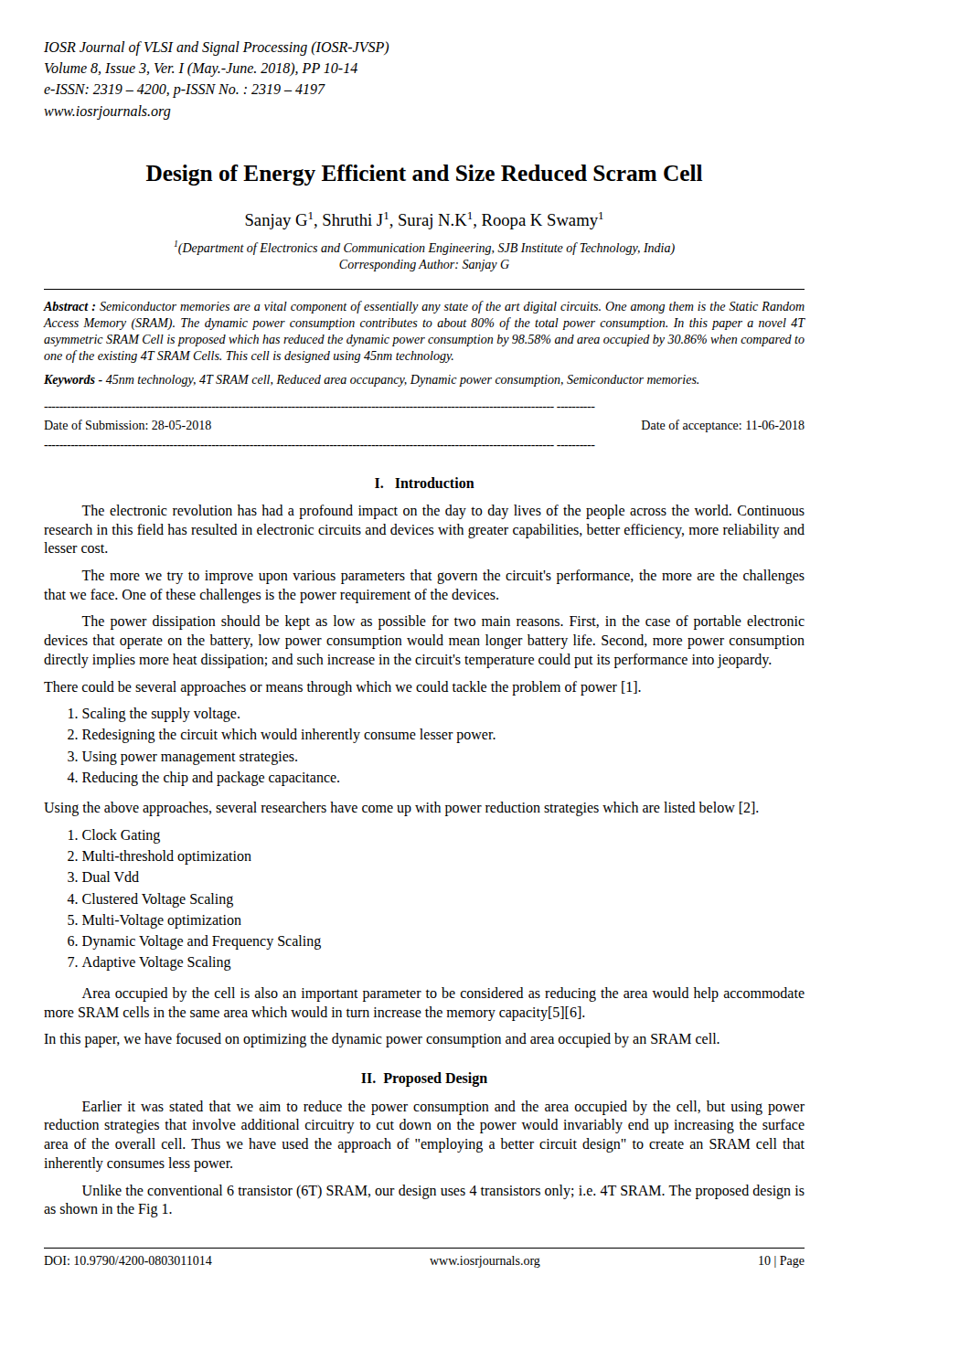IOSR Journal of VLSI and Signal Processing (IOSR-JVSP)
Volume 8, Issue 3, Ver. I (May.-June. 2018), PP 10-14
e-ISSN: 2319 – 4200, p-ISSN No. : 2319 – 4197
www.iosrjournals.org
Design of Energy Efficient and Size Reduced Scram Cell
Sanjay G1, Shruthi J1, Suraj N.K1, Roopa K Swamy1
1(Department of Electronics and Communication Engineering, SJB Institute of Technology, India)
Corresponding Author: Sanjay G
Abstract : Semiconductor memories are a vital component of essentially any state of the art digital circuits. One among them is the Static Random Access Memory (SRAM). The dynamic power consumption contributes to about 80% of the total power consumption. In this paper a novel 4T asymmetric SRAM Cell is proposed which has reduced the dynamic power consumption by 98.58% and area occupied by 30.86% when compared to one of the existing 4T SRAM Cells. This cell is designed using 45nm technology.
Keywords - 45nm technology, 4T SRAM cell, Reduced area occupancy, Dynamic power consumption, Semiconductor memories.
-------------------------------------------------------------------------------------------------------------------------------------- ----------
Date of Submission: 28-05-2018 Date of acceptance: 11-06-2018
-------------------------------------------------------------------------------------------------------------------------------------- ----------
I. Introduction
The electronic revolution has had a profound impact on the day to day lives of the people across the world. Continuous research in this field has resulted in electronic circuits and devices with greater capabilities, better efficiency, more reliability and lesser cost.
The more we try to improve upon various parameters that govern the circuit's performance, the more are the challenges that we face. One of these challenges is the power requirement of the devices.
The power dissipation should be kept as low as possible for two main reasons. First, in the case of portable electronic devices that operate on the battery, low power consumption would mean longer battery life. Second, more power consumption directly implies more heat dissipation; and such increase in the circuit's temperature could put its performance into jeopardy.
There could be several approaches or means through which we could tackle the problem of power [1].
Scaling the supply voltage.
Redesigning the circuit which would inherently consume lesser power.
Using power management strategies.
Reducing the chip and package capacitance.
Using the above approaches, several researchers have come up with power reduction strategies which are listed below [2].
Clock Gating
Multi-threshold optimization
Dual Vdd
Clustered Voltage Scaling
Multi-Voltage optimization
Dynamic Voltage and Frequency Scaling
Adaptive Voltage Scaling
Area occupied by the cell is also an important parameter to be considered as reducing the area would help accommodate more SRAM cells in the same area which would in turn increase the memory capacity[5][6].
In this paper, we have focused on optimizing the dynamic power consumption and area occupied by an SRAM cell.
II. Proposed Design
Earlier it was stated that we aim to reduce the power consumption and the area occupied by the cell, but using power reduction strategies that involve additional circuitry to cut down on the power would invariably end up increasing the surface area of the overall cell. Thus we have used the approach of "employing a better circuit design" to create an SRAM cell that inherently consumes less power.
Unlike the conventional 6 transistor (6T) SRAM, our design uses 4 transistors only; i.e. 4T SRAM. The proposed design is as shown in the Fig 1.
DOI: 10.9790/4200-0803011014 www.iosrjournals.org 10 | Page